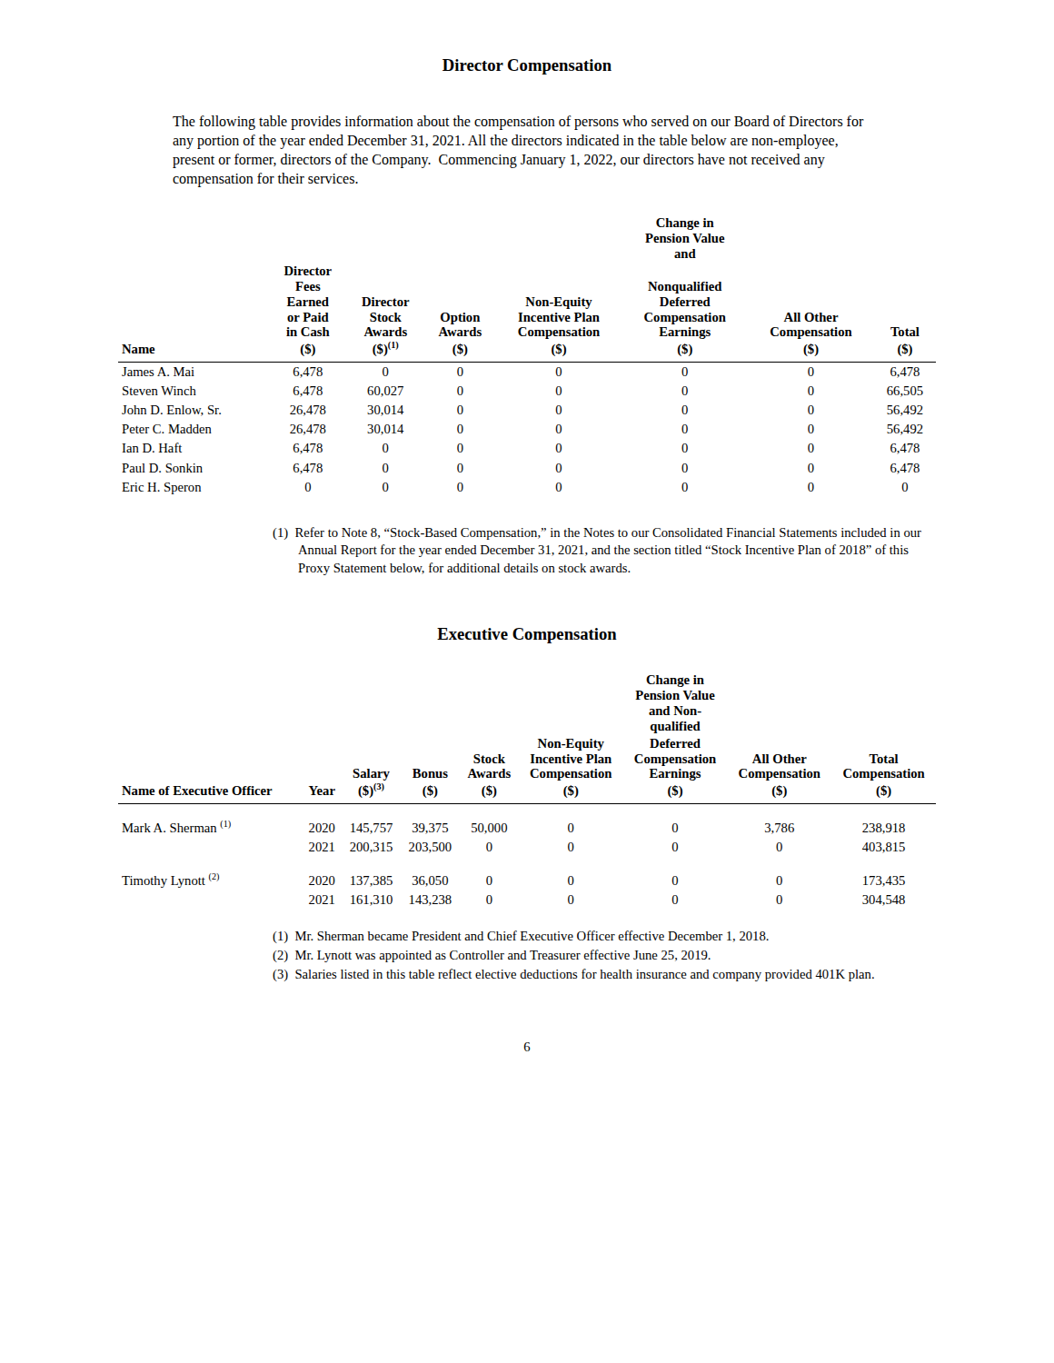Director Compensation
The following table provides information about the compensation of persons who served on our Board of Directors for any portion of the year ended December 31, 2021. All the directors indicated in the table below are non-employee, present or former, directors of the Company. Commencing January 1, 2022, our directors have not received any compensation for their services.
| | | | | | Change in Pension Value and | | |
| --- | --- | --- | --- | --- | --- | --- | --- |
| | Director Fees Earned or Paid in Cash | Director Stock Awards | Option Awards | Non-Equity Incentive Plan Compensation | Nonqualified Deferred Compensation Earnings | All Other Compensation | Total |
| Name | ($) | ($) (1) | ($) | ($) | ($) | ($) | ($) |
| James A. Mai | 6,478 | 0 | 0 | 0 | 0 | 0 | 6,478 |
| Steven Winch | 6,478 | 60,027 | 0 | 0 | 0 | 0 | 66,505 |
| John D. Enlow, Sr. | 26,478 | 30,014 | 0 | 0 | 0 | 0 | 56,492 |
| Peter C. Madden | 26,478 | 30,014 | 0 | 0 | 0 | 0 | 56,492 |
| Ian D. Haft | 6,478 | 0 | 0 | 0 | 0 | 0 | 6,478 |
| Paul D. Sonkin | 6,478 | 0 | 0 | 0 | 0 | 0 | 6,478 |
| Eric H. Speron | 0 | 0 | 0 | 0 | 0 | 0 | 0 |
(1) Refer to Note 8, “Stock-Based Compensation,” in the Notes to our Consolidated Financial Statements included in our Annual Report for the year ended December 31, 2021, and the section titled “Stock Incentive Plan of 2018” of this Proxy Statement below, for additional details on stock awards.
Executive Compensation
| | | | | | | Change in Pension Value and Non- qualified | | |
| --- | --- | --- | --- | --- | --- | --- | --- | --- |
| | | Salary | Bonus | Stock Awards | Non-Equity Incentive Plan Compensation | Deferred Compensation Earnings | All Other Compensation | Total Compensation |
| Name of Executive Officer | Year | ($) (3) | ($) | ($) | ($) | ($) | ($) | ($) |
| Mark A. Sherman (1) | 2020 | 145,757 | 39,375 | 50,000 | 0 | 0 | 3,786 | 238,918 |
| | 2021 | 200,315 | 203,500 | 0 | 0 | 0 | 0 | 403,815 |
| Timothy Lynott (2) | 2020 | 137,385 | 36,050 | 0 | 0 | 0 | 0 | 173,435 |
| | 2021 | 161,310 | 143,238 | 0 | 0 | 0 | 0 | 304,548 |
(1) Mr. Sherman became President and Chief Executive Officer effective December 1, 2018.
(2) Mr. Lynott was appointed as Controller and Treasurer effective June 25, 2019.
(3) Salaries listed in this table reflect elective deductions for health insurance and company provided 401K plan.
6